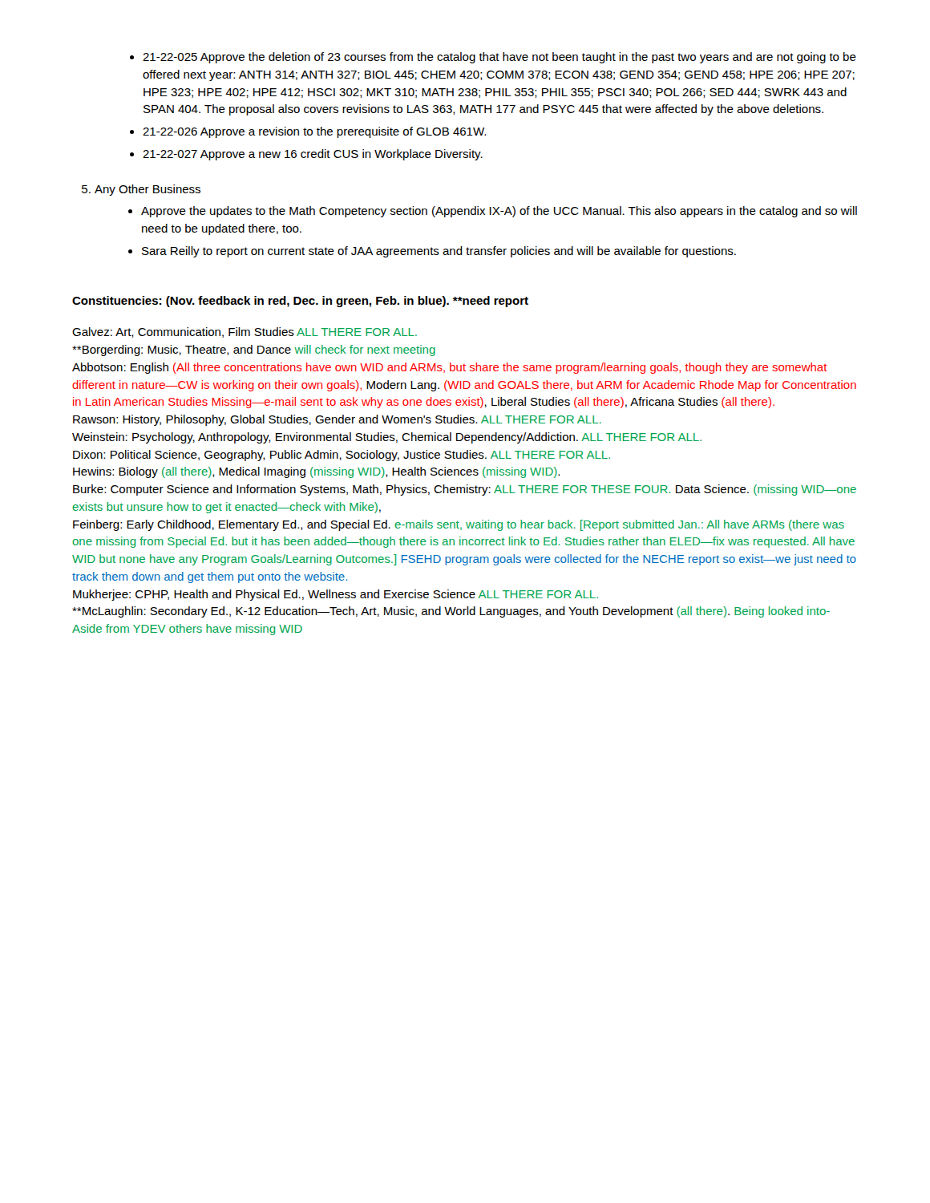21-22-025 Approve the deletion of 23 courses from the catalog that have not been taught in the past two years and are not going to be offered next year: ANTH 314; ANTH 327; BIOL 445; CHEM 420; COMM 378; ECON 438; GEND 354; GEND 458; HPE 206; HPE 207; HPE 323; HPE 402; HPE 412; HSCI 302; MKT 310; MATH 238; PHIL 353; PHIL 355; PSCI 340; POL 266; SED 444; SWRK 443 and SPAN 404. The proposal also covers revisions to LAS 363, MATH 177 and PSYC 445 that were affected by the above deletions.
21-22-026 Approve a revision to the prerequisite of GLOB 461W.
21-22-027 Approve a new 16 credit CUS in Workplace Diversity.
Any Other Business
Approve the updates to the Math Competency section (Appendix IX-A) of the UCC Manual. This also appears in the catalog and so will need to be updated there, too.
Sara Reilly to report on current state of JAA agreements and transfer policies and will be available for questions.
Constituencies: (Nov. feedback in red, Dec. in green, Feb. in blue). **need report
Galvez: Art, Communication, Film Studies ALL THERE FOR ALL.
**Borgerding: Music, Theatre, and Dance will check for next meeting
Abbotson: English (All three concentrations have own WID and ARMs, but share the same program/learning goals, though they are somewhat different in nature—CW is working on their own goals), Modern Lang. (WID and GOALS there, but ARM for Academic Rhode Map for Concentration in Latin American Studies Missing—e-mail sent to ask why as one does exist), Liberal Studies (all there), Africana Studies (all there).
Rawson: History, Philosophy, Global Studies, Gender and Women's Studies. ALL THERE FOR ALL.
Weinstein: Psychology, Anthropology, Environmental Studies, Chemical Dependency/Addiction. ALL THERE FOR ALL.
Dixon: Political Science, Geography, Public Admin, Sociology, Justice Studies. ALL THERE FOR ALL.
Hewins: Biology (all there), Medical Imaging (missing WID), Health Sciences (missing WID).
Burke: Computer Science and Information Systems, Math, Physics, Chemistry: ALL THERE FOR THESE FOUR. Data Science. (missing WID—one exists but unsure how to get it enacted—check with Mike),
Feinberg: Early Childhood, Elementary Ed., and Special Ed. e-mails sent, waiting to hear back. [Report submitted Jan.: All have ARMs (there was one missing from Special Ed. but it has been added—though there is an incorrect link to Ed. Studies rather than ELED—fix was requested. All have WID but none have any Program Goals/Learning Outcomes.] FSEHD program goals were collected for the NECHE report so exist—we just need to track them down and get them put onto the website.
Mukherjee: CPHP, Health and Physical Ed., Wellness and Exercise Science ALL THERE FOR ALL.
**McLaughlin: Secondary Ed., K-12 Education—Tech, Art, Music, and World Languages, and Youth Development (all there). Being looked into-Aside from YDEV others have missing WID